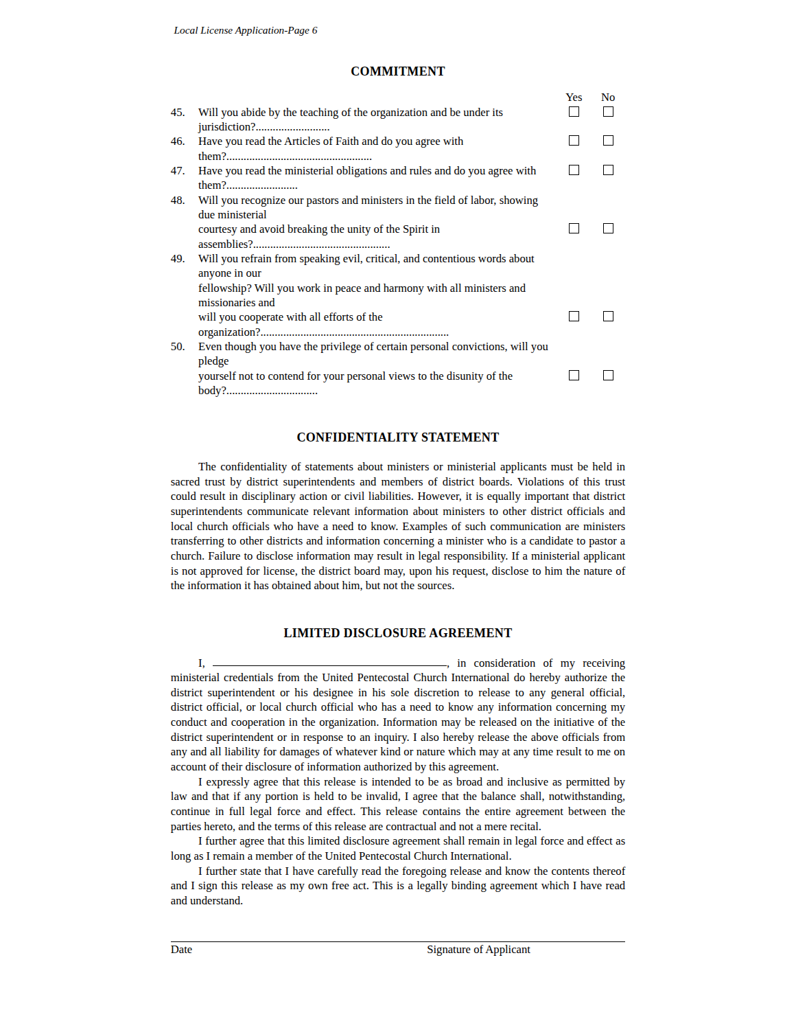Local License Application-Page 6
COMMITMENT
| | | Yes | No |
| 45. | Will you abide by the teaching of the organization and be under its jurisdiction? .......................... | | |
| 46. | Have you read the Articles of Faith and do you agree with them? ................................................... | | |
| 47. | Have you read the ministerial obligations and rules and do you agree with them? ......................... | | |
| 48. | Will you recognize our pastors and ministers in the field of labor, showing due ministerial | | |
| | courtesy and avoid breaking the unity of the Spirit in assemblies? ................................................ | | |
| 49. | Will you refrain from speaking evil, critical, and contentious words about anyone in our | | |
| | fellowship? Will you work in peace and harmony with all ministers and missionaries and | | |
| | will you cooperate with all efforts of the organization? .................................................................. | | |
| 50. | Even though you have the privilege of certain personal convictions, will you pledge | | |
| | yourself not to contend for your personal views to the disunity of the body? ................................ | | |
CONFIDENTIALITY STATEMENT
The confidentiality of statements about ministers or ministerial applicants must be held in sacred trust by district superintendents and members of district boards. Violations of this trust could result in disciplinary action or civil liabilities. However, it is equally important that district superintendents communicate relevant information about ministers to other district officials and local church officials who have a need to know. Examples of such communication are ministers transferring to other districts and information concerning a minister who is a candidate to pastor a church. Failure to disclose information may result in legal responsibility. If a ministerial applicant is not approved for license, the district board may, upon his request, disclose to him the nature of the information it has obtained about him, but not the sources.
LIMITED DISCLOSURE AGREEMENT
I, , in consideration of my receiving ministerial credentials from the United Pentecostal Church International do hereby authorize the district superintendent or his designee in his sole discretion to release to any general official, district official, or local church official who has a need to know any information concerning my conduct and cooperation in the organization. Information may be released on the initiative of the district superintendent or in response to an inquiry. I also hereby release the above officials from any and all liability for damages of whatever kind or nature which may at any time result to me on account of their disclosure of information authorized by this agreement.
I expressly agree that this release is intended to be as broad and inclusive as permitted by law and that if any portion is held to be invalid, I agree that the balance shall, notwithstanding, continue in full legal force and effect. This release contains the entire agreement between the parties hereto, and the terms of this release are contractual and not a mere recital.
I further agree that this limited disclosure agreement shall remain in legal force and effect as long as I remain a member of the United Pentecostal Church International.
I further state that I have carefully read the foregoing release and know the contents thereof and I sign this release as my own free act. This is a legally binding agreement which I have read and understand.
| Date | Signature of Applicant |